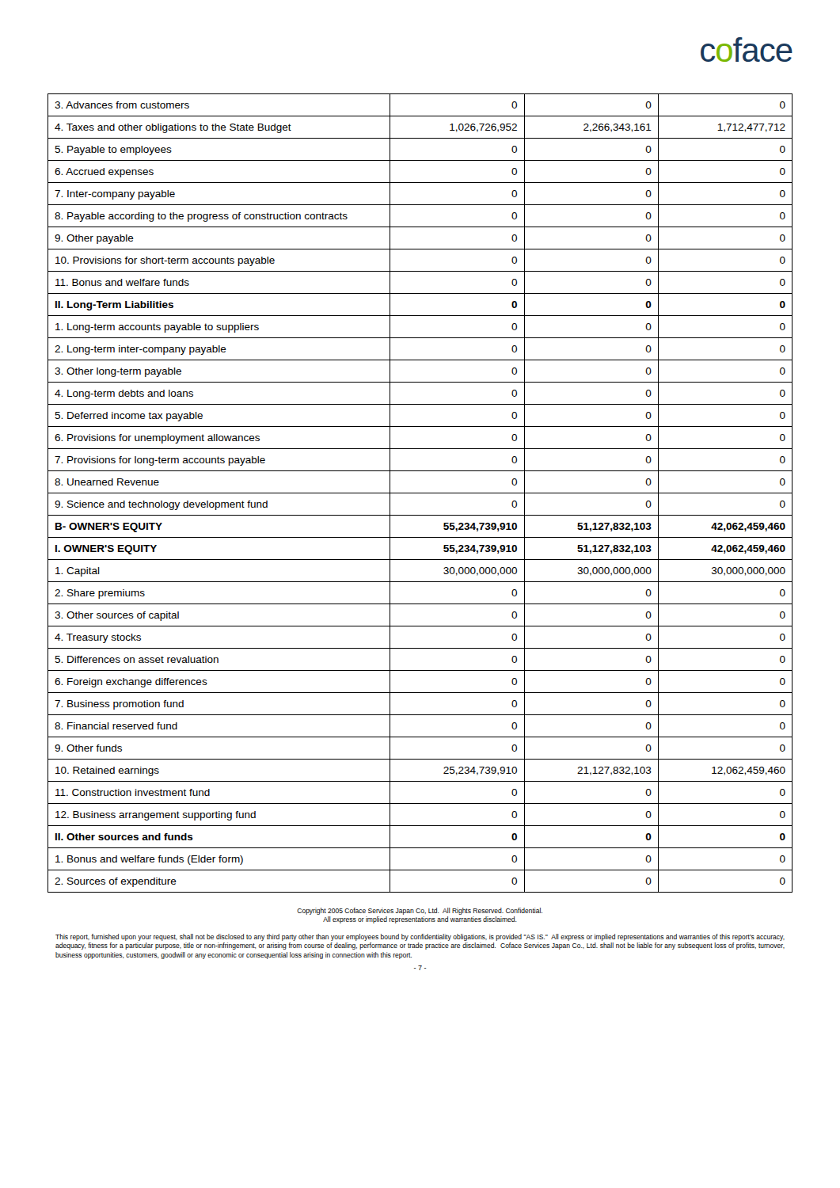coface
| 3. Advances from customers | 0 | 0 | 0 |
| 4. Taxes and other obligations to the State Budget | 1,026,726,952 | 2,266,343,161 | 1,712,477,712 |
| 5. Payable to employees | 0 | 0 | 0 |
| 6. Accrued expenses | 0 | 0 | 0 |
| 7. Inter-company payable | 0 | 0 | 0 |
| 8. Payable according to the progress of construction contracts | 0 | 0 | 0 |
| 9. Other payable | 0 | 0 | 0 |
| 10. Provisions for short-term accounts payable | 0 | 0 | 0 |
| 11. Bonus and welfare funds | 0 | 0 | 0 |
| II. Long-Term Liabilities | 0 | 0 | 0 |
| 1. Long-term accounts payable to suppliers | 0 | 0 | 0 |
| 2. Long-term inter-company payable | 0 | 0 | 0 |
| 3. Other long-term payable | 0 | 0 | 0 |
| 4. Long-term debts and loans | 0 | 0 | 0 |
| 5. Deferred income tax payable | 0 | 0 | 0 |
| 6. Provisions for unemployment allowances | 0 | 0 | 0 |
| 7. Provisions for long-term accounts payable | 0 | 0 | 0 |
| 8. Unearned Revenue | 0 | 0 | 0 |
| 9. Science and technology development fund | 0 | 0 | 0 |
| B- OWNER'S EQUITY | 55,234,739,910 | 51,127,832,103 | 42,062,459,460 |
| I. OWNER'S EQUITY | 55,234,739,910 | 51,127,832,103 | 42,062,459,460 |
| 1. Capital | 30,000,000,000 | 30,000,000,000 | 30,000,000,000 |
| 2. Share premiums | 0 | 0 | 0 |
| 3. Other sources of capital | 0 | 0 | 0 |
| 4. Treasury stocks | 0 | 0 | 0 |
| 5. Differences on asset revaluation | 0 | 0 | 0 |
| 6. Foreign exchange differences | 0 | 0 | 0 |
| 7. Business promotion fund | 0 | 0 | 0 |
| 8. Financial reserved fund | 0 | 0 | 0 |
| 9. Other funds | 0 | 0 | 0 |
| 10. Retained earnings | 25,234,739,910 | 21,127,832,103 | 12,062,459,460 |
| 11. Construction investment fund | 0 | 0 | 0 |
| 12. Business arrangement supporting fund | 0 | 0 | 0 |
| II. Other sources and funds | 0 | 0 | 0 |
| 1. Bonus and welfare funds (Elder form) | 0 | 0 | 0 |
| 2. Sources of expenditure | 0 | 0 | 0 |
Copyright 2005 Coface Services Japan Co, Ltd. All Rights Reserved. Confidential.
All express or implied representations and warranties disclaimed.
This report, furnished upon your request, shall not be disclosed to any third party other than your employees bound by confidentiality obligations, is provided "AS IS." All express or implied representations and warranties of this report's accuracy, adequacy, fitness for a particular purpose, title or non-infringement, or arising from course of dealing, performance or trade practice are disclaimed. Coface Services Japan Co., Ltd. shall not be liable for any subsequent loss of profits, turnover, business opportunities, customers, goodwill or any economic or consequential loss arising in connection with this report.
- 7 -